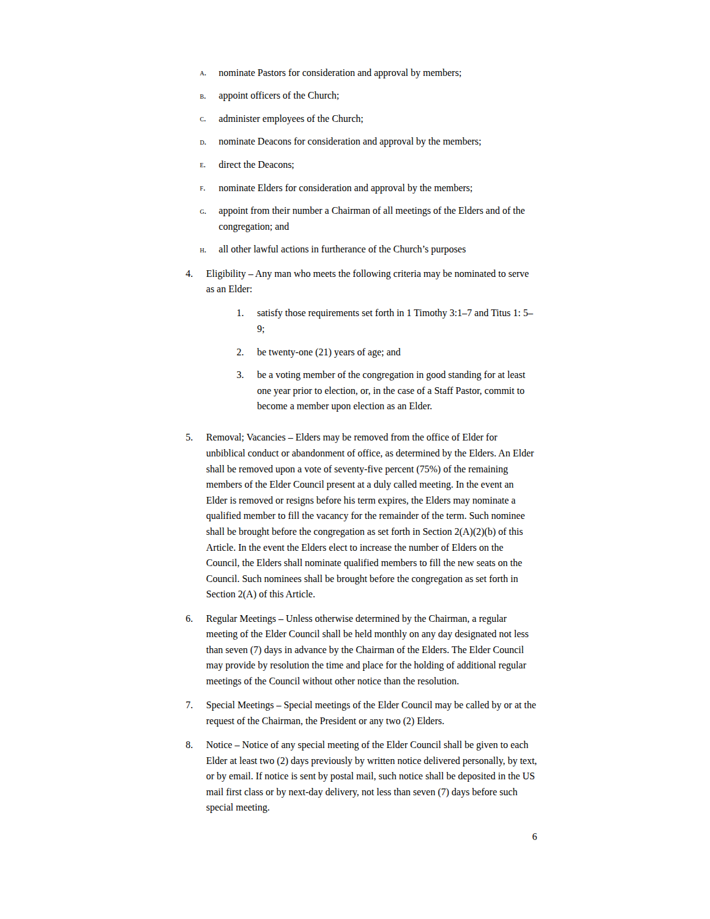a. nominate Pastors for consideration and approval by members;
b. appoint officers of the Church;
c. administer employees of the Church;
d. nominate Deacons for consideration and approval by the members;
e. direct the Deacons;
f. nominate Elders for consideration and approval by the members;
g. appoint from their number a Chairman of all meetings of the Elders and of the congregation; and
h. all other lawful actions in furtherance of the Church’s purposes
4.
Eligibility – Any man who meets the following criteria may be nominated to serve as an Elder:
1. satisfy those requirements set forth in 1 Timothy 3:1–7 and Titus 1: 5–9;
2. be twenty-one (21) years of age; and
3. be a voting member of the congregation in good standing for at least one year prior to election, or, in the case of a Staff Pastor, commit to become a member upon election as an Elder.
5.
Removal; Vacancies – Elders may be removed from the office of Elder for unbiblical conduct or abandonment of office, as determined by the Elders. An Elder shall be removed upon a vote of seventy-five percent (75%) of the remaining members of the Elder Council present at a duly called meeting. In the event an Elder is removed or resigns before his term expires, the Elders may nominate a qualified member to fill the vacancy for the remainder of the term. Such nominee shall be brought before the congregation as set forth in Section 2(A)(2)(b) of this Article. In the event the Elders elect to increase the number of Elders on the Council, the Elders shall nominate qualified members to fill the new seats on the Council. Such nominees shall be brought before the congregation as set forth in Section 2(A) of this Article.
6.
Regular Meetings – Unless otherwise determined by the Chairman, a regular meeting of the Elder Council shall be held monthly on any day designated not less than seven (7) days in advance by the Chairman of the Elders. The Elder Council may provide by resolution the time and place for the holding of additional regular meetings of the Council without other notice than the resolution.
7.
Special Meetings – Special meetings of the Elder Council may be called by or at the request of the Chairman, the President or any two (2) Elders.
8.
Notice – Notice of any special meeting of the Elder Council shall be given to each Elder at least two (2) days previously by written notice delivered personally, by text, or by email. If notice is sent by postal mail, such notice shall be deposited in the US mail first class or by next-day delivery, not less than seven (7) days before such special meeting.
6